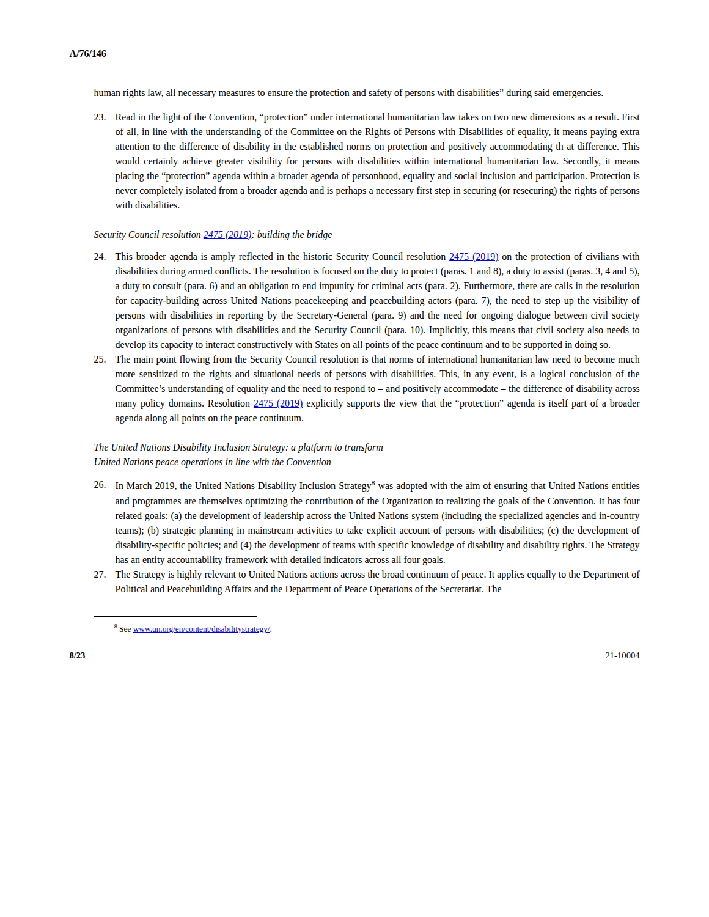A/76/146
human rights law, all necessary measures to ensure the protection and safety of persons with disabilities” during said emergencies.
23. Read in the light of the Convention, “protection” under international humanitarian law takes on two new dimensions as a result. First of all, in line with the understanding of the Committee on the Rights of Persons with Disabilities of equality, it means paying extra attention to the difference of disability in the established norms on protection and positively accommodating th at difference. This would certainly achieve greater visibility for persons with disabilities within international humanitarian law. Secondly, it means placing the “protection” agenda within a broader agenda of personhood, equality and social inclusion and participation. Protection is never completely isolated from a broader agenda and is perhaps a necessary first step in securing (or resecuring) the rights of persons with disabilities.
Security Council resolution 2475 (2019): building the bridge
24. This broader agenda is amply reflected in the historic Security Council resolution 2475 (2019) on the protection of civilians with disabilities during armed conflicts. The resolution is focused on the duty to protect (paras. 1 and 8), a duty to assist (paras. 3, 4 and 5), a duty to consult (para. 6) and an obligation to end impunity for criminal acts (para. 2). Furthermore, there are calls in the resolution for capacity-building across United Nations peacekeeping and peacebuilding actors (para. 7), the need to step up the visibility of persons with disabilities in reporting by the Secretary-General (para. 9) and the need for ongoing dialogue between civil society organizations of persons with disabilities and the Security Council (para. 10). Implicitly, this means that civil society also needs to develop its capacity to interact constructively with States on all points of the peace continuum and to be supported in doing so.
25. The main point flowing from the Security Council resolution is that norms of international humanitarian law need to become much more sensitized to the rights and situational needs of persons with disabilities. This, in any event, is a logical conclusion of the Committee’s understanding of equality and the need to respond to – and positively accommodate – the difference of disability across many policy domains. Resolution 2475 (2019) explicitly supports the view that the “protection” agenda is itself part of a broader agenda along all points on the peace continuum.
The United Nations Disability Inclusion Strategy: a platform to transform
United Nations peace operations in line with the Convention
26. In March 2019, the United Nations Disability Inclusion Strategy8 was adopted with the aim of ensuring that United Nations entities and programmes are themselves optimizing the contribution of the Organization to realizing the goals of the Convention. It has four related goals: (a) the development of leadership across the United Nations system (including the specialized agencies and in-country teams); (b) strategic planning in mainstream activities to take explicit account of persons with disabilities; (c) the development of disability-specific policies; and (4) the development of teams with specific knowledge of disability and disability rights. The Strategy has an entity accountability framework with detailed indicators across all four goals.
27. The Strategy is highly relevant to United Nations actions across the broad continuum of peace. It applies equally to the Department of Political and Peacebuilding Affairs and the Department of Peace Operations of the Secretariat. The
8 See www.un.org/en/content/disabilitystrategy/.
8/23 21-10004